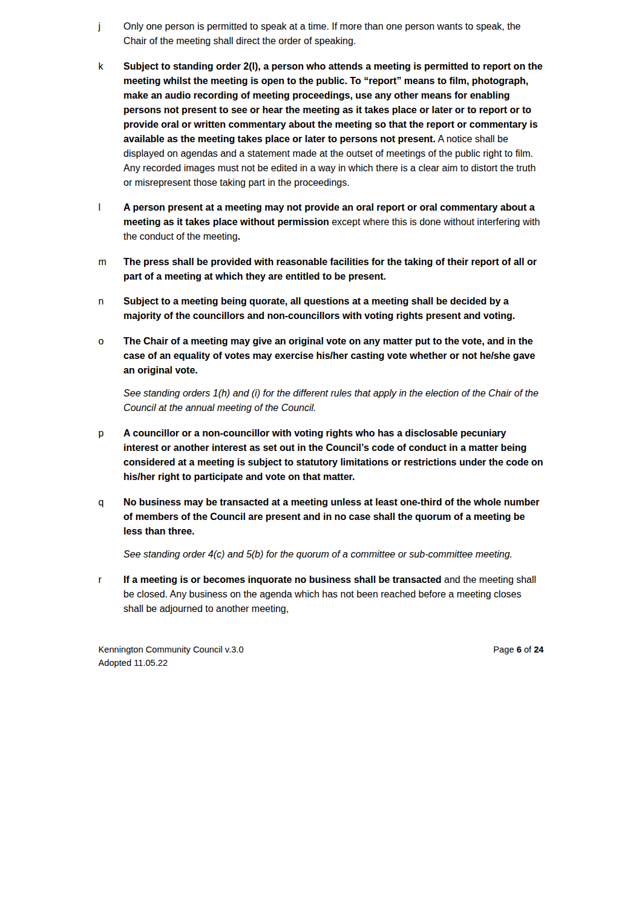j
Only one person is permitted to speak at a time. If more than one person wants to speak, the Chair of the meeting shall direct the order of speaking.
k
Subject to standing order 2(l), a person who attends a meeting is permitted to report on the meeting whilst the meeting is open to the public. To “report” means to film, photograph, make an audio recording of meeting proceedings, use any other means for enabling persons not present to see or hear the meeting as it takes place or later or to report or to provide oral or written commentary about the meeting so that the report or commentary is available as the meeting takes place or later to persons not present. A notice shall be displayed on agendas and a statement made at the outset of meetings of the public right to film. Any recorded images must not be edited in a way in which there is a clear aim to distort the truth or misrepresent those taking part in the proceedings.
l
A person present at a meeting may not provide an oral report or oral commentary about a meeting as it takes place without permission except where this is done without interfering with the conduct of the meeting.
m
The press shall be provided with reasonable facilities for the taking of their report of all or part of a meeting at which they are entitled to be present.
n
Subject to a meeting being quorate, all questions at a meeting shall be decided by a majority of the councillors and non-councillors with voting rights present and voting.
o
The Chair of a meeting may give an original vote on any matter put to the vote, and in the case of an equality of votes may exercise his/her casting vote whether or not he/she gave an original vote.
See standing orders 1(h) and (i) for the different rules that apply in the election of the Chair of the Council at the annual meeting of the Council.
p
A councillor or a non-councillor with voting rights who has a disclosable pecuniary interest or another interest as set out in the Council’s code of conduct in a matter being considered at a meeting is subject to statutory limitations or restrictions under the code on his/her right to participate and vote on that matter.
q
No business may be transacted at a meeting unless at least one-third of the whole number of members of the Council are present and in no case shall the quorum of a meeting be less than three.
See standing order 4(c) and 5(b) for the quorum of a committee or sub-committee meeting.
r
If a meeting is or becomes inquorate no business shall be transacted and the meeting shall be closed. Any business on the agenda which has not been reached before a meeting closes shall be adjourned to another meeting,
Kennington Community Council v.3.0
Adopted 11.05.22
Page 6 of 24